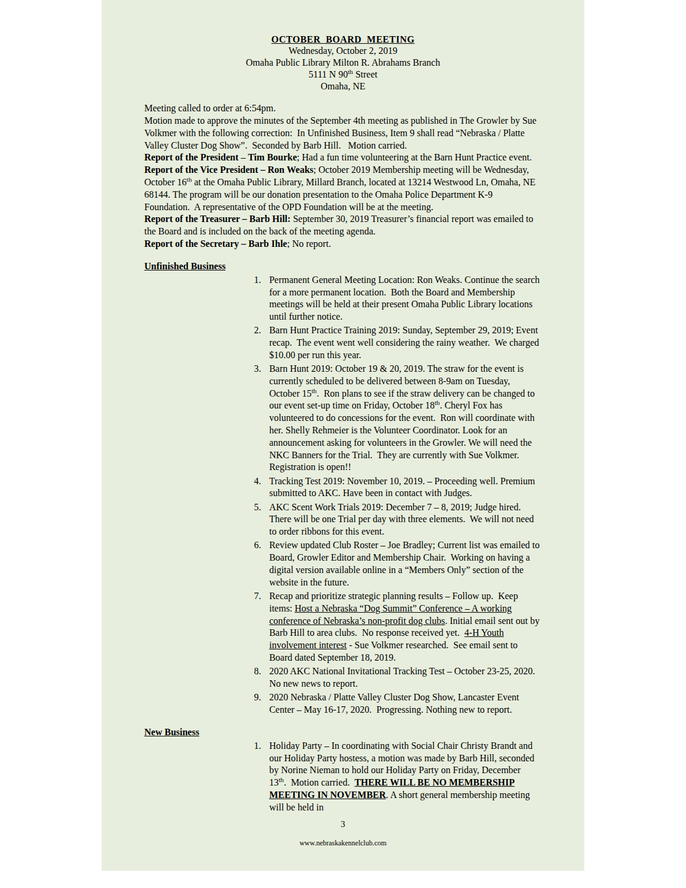OCTOBER BOARD MEETING
Wednesday, October 2, 2019
Omaha Public Library Milton R. Abrahams Branch
5111 N 90th Street
Omaha, NE
Meeting called to order at 6:54pm.
Motion made to approve the minutes of the September 4th meeting as published in The Growler by Sue Volkmer with the following correction: In Unfinished Business, Item 9 shall read “Nebraska / Platte Valley Cluster Dog Show”. Seconded by Barb Hill. Motion carried.
Report of the President – Tim Bourke; Had a fun time volunteering at the Barn Hunt Practice event.
Report of the Vice President – Ron Weaks; October 2019 Membership meeting will be Wednesday, October 16th at the Omaha Public Library, Millard Branch, located at 13214 Westwood Ln, Omaha, NE 68144. The program will be our donation presentation to the Omaha Police Department K-9 Foundation. A representative of the OPD Foundation will be at the meeting.
Report of the Treasurer – Barb Hill: September 30, 2019 Treasurer’s financial report was emailed to the Board and is included on the back of the meeting agenda.
Report of the Secretary – Barb Ihle; No report.
Unfinished Business
Permanent General Meeting Location: Ron Weaks. Continue the search for a more permanent location. Both the Board and Membership meetings will be held at their present Omaha Public Library locations until further notice.
Barn Hunt Practice Training 2019: Sunday, September 29, 2019; Event recap. The event went well considering the rainy weather. We charged $10.00 per run this year.
Barn Hunt 2019: October 19 & 20, 2019. The straw for the event is currently scheduled to be delivered between 8-9am on Tuesday, October 15th. Ron plans to see if the straw delivery can be changed to our event set-up time on Friday, October 18th. Cheryl Fox has volunteered to do concessions for the event. Ron will coordinate with her. Shelly Rehmeier is the Volunteer Coordinator. Look for an announcement asking for volunteers in the Growler. We will need the NKC Banners for the Trial. They are currently with Sue Volkmer. Registration is open!!
Tracking Test 2019: November 10, 2019. – Proceeding well. Premium submitted to AKC. Have been in contact with Judges.
AKC Scent Work Trials 2019: December 7 – 8, 2019; Judge hired. There will be one Trial per day with three elements. We will not need to order ribbons for this event.
Review updated Club Roster – Joe Bradley; Current list was emailed to Board, Growler Editor and Membership Chair. Working on having a digital version available online in a “Members Only” section of the website in the future.
Recap and prioritize strategic planning results – Follow up. Keep items: Host a Nebraska “Dog Summit” Conference – A working conference of Nebraska’s non-profit dog clubs. Initial email sent out by Barb Hill to area clubs. No response received yet. 4-H Youth involvement interest - Sue Volkmer researched. See email sent to Board dated September 18, 2019.
2020 AKC National Invitational Tracking Test – October 23-25, 2020. No new news to report.
2020 Nebraska / Platte Valley Cluster Dog Show, Lancaster Event Center – May 16-17, 2020. Progressing. Nothing new to report.
New Business
Holiday Party – In coordinating with Social Chair Christy Brandt and our Holiday Party hostess, a motion was made by Barb Hill, seconded by Norine Nieman to hold our Holiday Party on Friday, December 13th. Motion carried. THERE WILL BE NO MEMBERSHIP MEETING IN NOVEMBER. A short general membership meeting will be held in
3
www.nebraskakennelclub.com